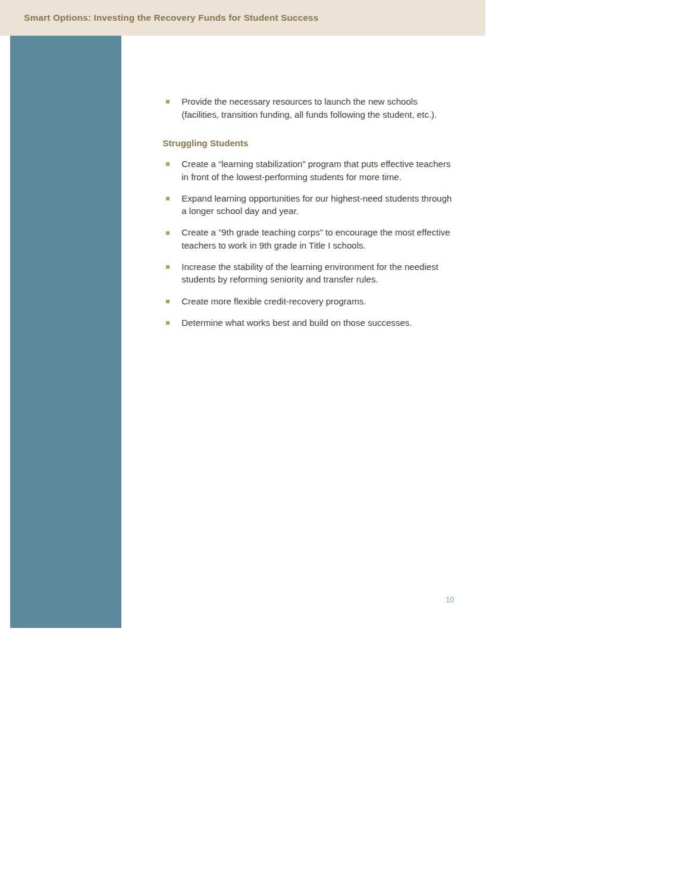Smart Options: Investing the Recovery Funds for Student Success
Provide the necessary resources to launch the new schools (facilities, transition funding, all funds following the student, etc.).
Struggling Students
Create a “learning stabilization” program that puts effective teachers in front of the lowest-performing students for more time.
Expand learning opportunities for our highest-need students through a longer school day and year.
Create a “9th grade teaching corps” to encourage the most effective teachers to work in 9th grade in Title I schools.
Increase the stability of the learning environment for the neediest students by reforming seniority and transfer rules.
Create more flexible credit-recovery programs.
Determine what works best and build on those successes.
10